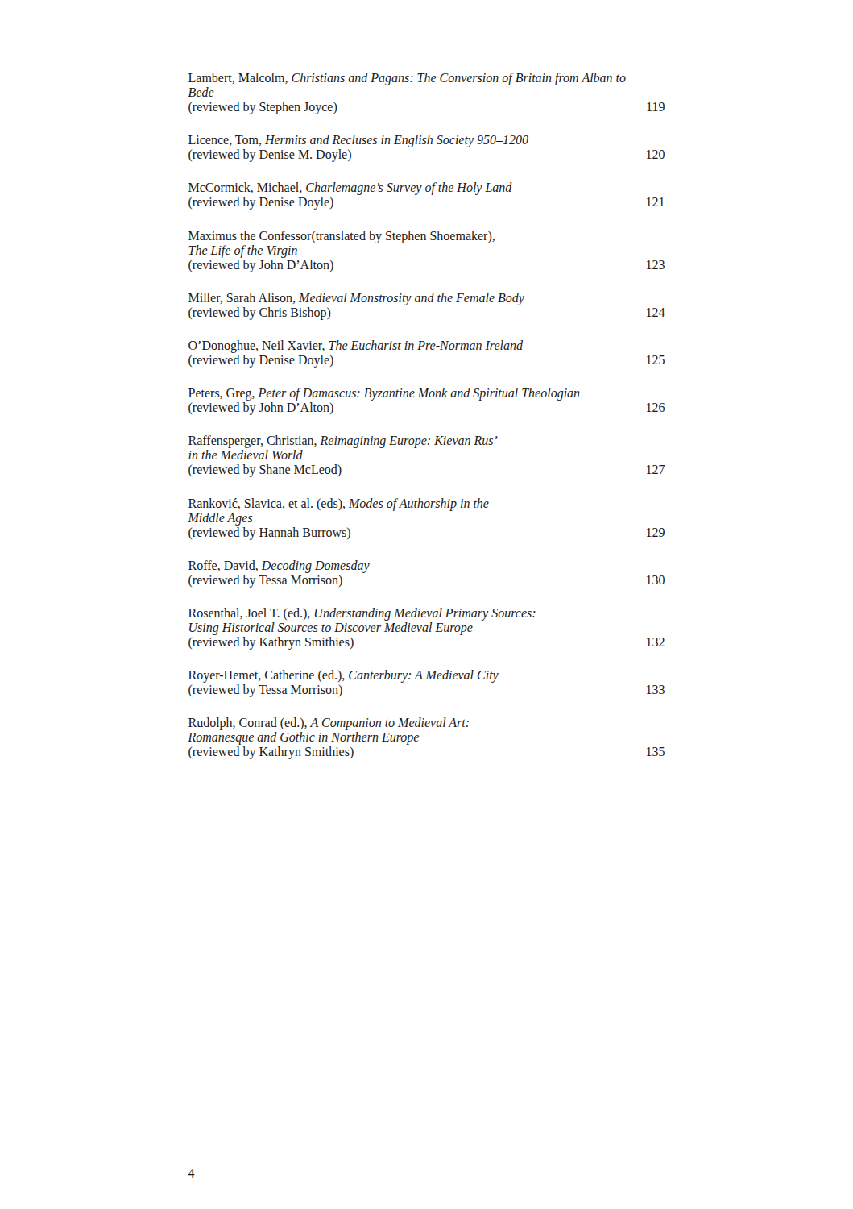Lambert, Malcolm, Christians and Pagans: The Conversion of Britain from Alban to Bede
(reviewed by Stephen Joyce)
119
Licence, Tom, Hermits and Recluses in English Society 950–1200
(reviewed by Denise M. Doyle)
120
McCormick, Michael, Charlemagne’s Survey of the Holy Land
(reviewed by Denise Doyle)
121
Maximus the Confessor(translated by Stephen Shoemaker),
The Life of the Virgin
(reviewed by John D’Alton)
123
Miller, Sarah Alison, Medieval Monstrosity and the Female Body
(reviewed by Chris Bishop)
124
O’Donoghue, Neil Xavier, The Eucharist in Pre-Norman Ireland
(reviewed by Denise Doyle)
125
Peters, Greg, Peter of Damascus: Byzantine Monk and Spiritual Theologian
(reviewed by John D’Alton)
126
Raffensperger, Christian, Reimagining Europe: Kievan Rus’
in the Medieval World
(reviewed by Shane McLeod)
127
Ranković, Slavica, et al. (eds), Modes of Authorship in the
Middle Ages
(reviewed by Hannah Burrows)
129
Roffe, David, Decoding Domesday
(reviewed by Tessa Morrison)
130
Rosenthal, Joel T. (ed.), Understanding Medieval Primary Sources:
Using Historical Sources to Discover Medieval Europe
(reviewed by Kathryn Smithies)
132
Royer-Hemet, Catherine (ed.), Canterbury: A Medieval City
(reviewed by Tessa Morrison)
133
Rudolph, Conrad (ed.), A Companion to Medieval Art:
Romanesque and Gothic in Northern Europe
(reviewed by Kathryn Smithies)
135
4